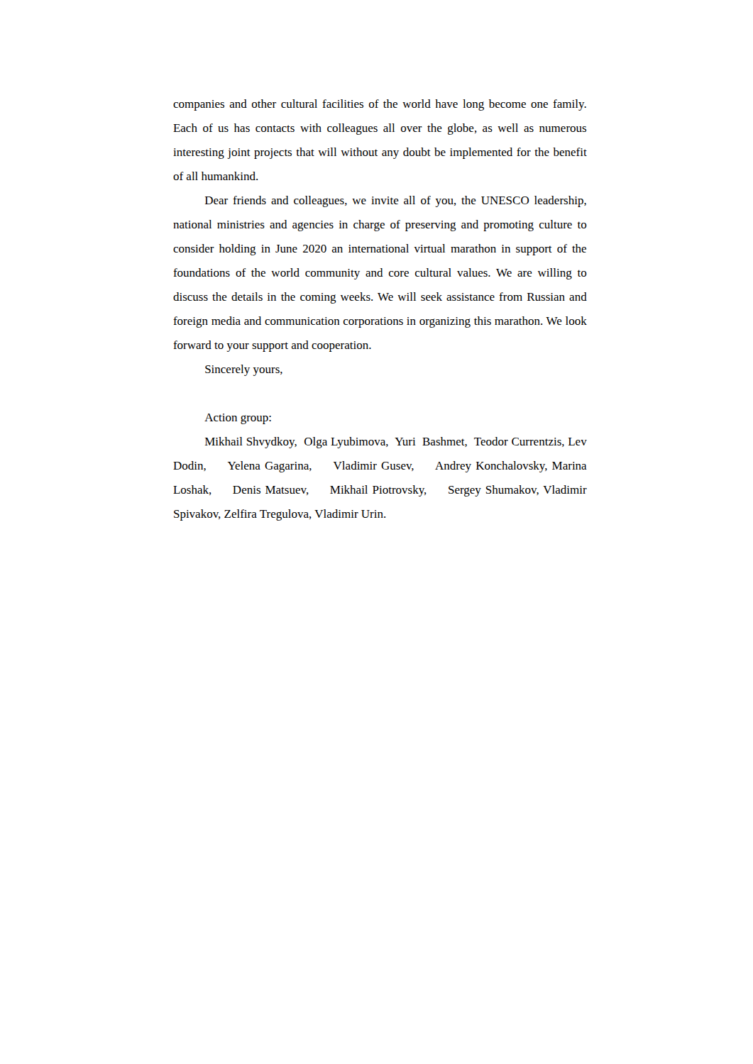companies and other cultural facilities of the world have long become one family. Each of us has contacts with colleagues all over the globe, as well as numerous interesting joint projects that will without any doubt be implemented for the benefit of all humankind.
Dear friends and colleagues, we invite all of you, the UNESCO leadership, national ministries and agencies in charge of preserving and promoting culture to consider holding in June 2020 an international virtual marathon in support of the foundations of the world community and core cultural values. We are willing to discuss the details in the coming weeks. We will seek assistance from Russian and foreign media and communication corporations in organizing this marathon. We look forward to your support and cooperation.
Sincerely yours,
Action group:
Mikhail Shvydkoy, Olga Lyubimova, Yuri Bashmet, Teodor Currentzis, Lev Dodin, Yelena Gagarina, Vladimir Gusev, Andrey Konchalovsky, Marina Loshak, Denis Matsuev, Mikhail Piotrovsky, Sergey Shumakov, Vladimir Spivakov, Zelfira Tregulova, Vladimir Urin.